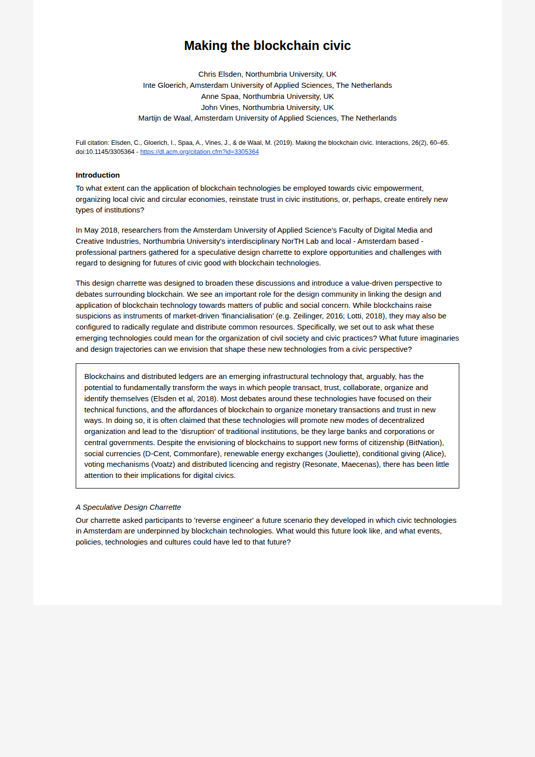Making the blockchain civic
Chris Elsden, Northumbria University, UK
Inte Gloerich, Amsterdam University of Applied Sciences, The Netherlands
Anne Spaa, Northumbria University, UK
John Vines, Northumbria University, UK
Martijn de Waal, Amsterdam University of Applied Sciences, The Netherlands
Full citation: Elsden, C., Gloerich, I., Spaa, A., Vines, J., & de Waal, M. (2019). Making the blockchain civic. Interactions, 26(2), 60–65. doi:10.1145/3305364 - https://dl.acm.org/citation.cfm?id=3305364
Introduction
To what extent can the application of blockchain technologies be employed towards civic empowerment, organizing local civic and circular economies, reinstate trust in civic institutions, or, perhaps, create entirely new types of institutions?
In May 2018, researchers from the Amsterdam University of Applied Science's Faculty of Digital Media and Creative Industries, Northumbria University's interdisciplinary NorTH Lab and local - Amsterdam based - professional partners gathered for a speculative design charrette to explore opportunities and challenges with regard to designing for futures of civic good with blockchain technologies.
This design charrette was designed to broaden these discussions and introduce a value-driven perspective to debates surrounding blockchain. We see an important role for the design community in linking the design and application of blockchain technology towards matters of public and social concern. While blockchains raise suspicions as instruments of market-driven 'financialisation' (e.g. Zeilinger, 2016; Lotti, 2018), they may also be configured to radically regulate and distribute common resources. Specifically, we set out to ask what these emerging technologies could mean for the organization of civil society and civic practices? What future imaginaries and design trajectories can we envision that shape these new technologies from a civic perspective?
Blockchains and distributed ledgers are an emerging infrastructural technology that, arguably, has the potential to fundamentally transform the ways in which people transact, trust, collaborate, organize and identify themselves (Elsden et al, 2018). Most debates around these technologies have focused on their technical functions, and the affordances of blockchain to organize monetary transactions and trust in new ways. In doing so, it is often claimed that these technologies will promote new modes of decentralized organization and lead to the 'disruption' of traditional institutions, be they large banks and corporations or central governments. Despite the envisioning of blockchains to support new forms of citizenship (BitNation), social currencies (D-Cent, Commonfare), renewable energy exchanges (Jouliette), conditional giving (Alice), voting mechanisms (Voatz) and distributed licencing and registry (Resonate, Maecenas), there has been little attention to their implications for digital civics.
A Speculative Design Charrette
Our charrette asked participants to 'reverse engineer' a future scenario they developed in which civic technologies in Amsterdam are underpinned by blockchain technologies. What would this future look like, and what events, policies, technologies and cultures could have led to that future?